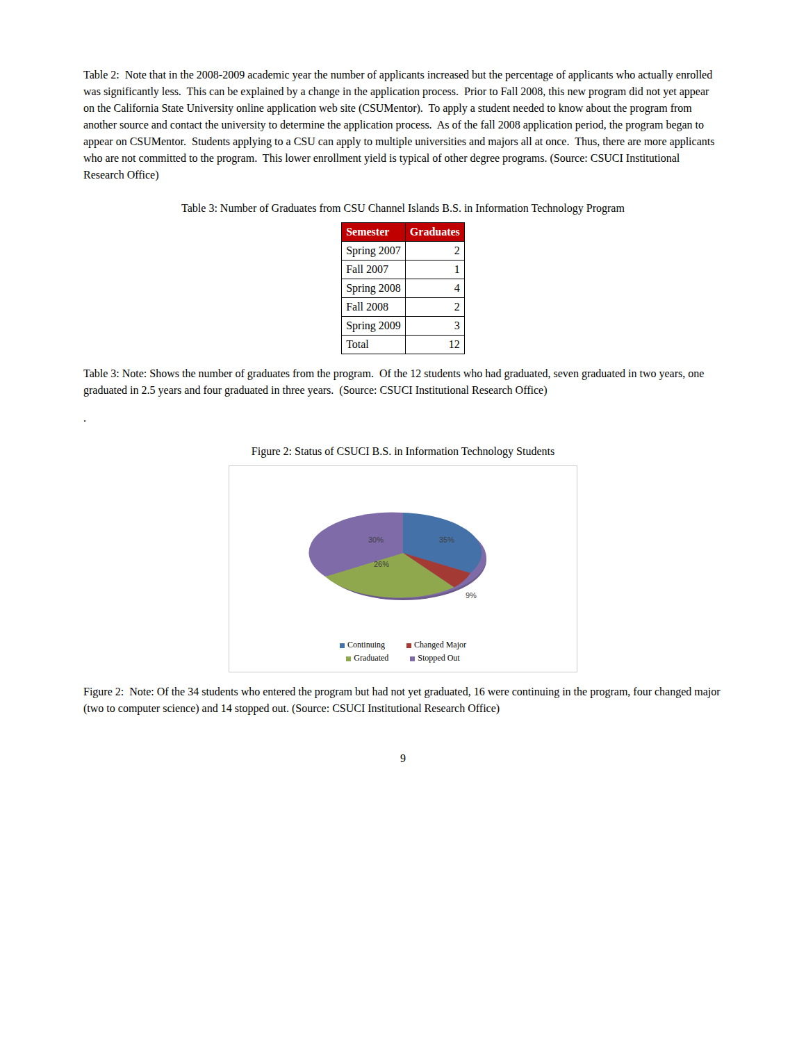Table 2: Note that in the 2008-2009 academic year the number of applicants increased but the percentage of applicants who actually enrolled was significantly less. This can be explained by a change in the application process. Prior to Fall 2008, this new program did not yet appear on the California State University online application web site (CSUMentor). To apply a student needed to know about the program from another source and contact the university to determine the application process. As of the fall 2008 application period, the program began to appear on CSUMentor. Students applying to a CSU can apply to multiple universities and majors all at once. Thus, there are more applicants who are not committed to the program. This lower enrollment yield is typical of other degree programs. (Source: CSUCI Institutional Research Office)
Table 3: Number of Graduates from CSU Channel Islands B.S. in Information Technology Program
| Semester | Graduates |
| --- | --- |
| Spring 2007 | 2 |
| Fall 2007 | 1 |
| Spring 2008 | 4 |
| Fall 2008 | 2 |
| Spring 2009 | 3 |
| Total | 12 |
Table 3: Note: Shows the number of graduates from the program. Of the 12 students who had graduated, seven graduated in two years, one graduated in 2.5 years and four graduated in three years. (Source: CSUCI Institutional Research Office)
.
Figure 2: Status of CSUCI B.S. in Information Technology Students
35% 9% 26% 30%
Continuing Changed Major
Graduated Stopped Out
Figure 2: Note: Of the 34 students who entered the program but had not yet graduated, 16 were continuing in the program, four changed major (two to computer science) and 14 stopped out. (Source: CSUCI Institutional Research Office)
9